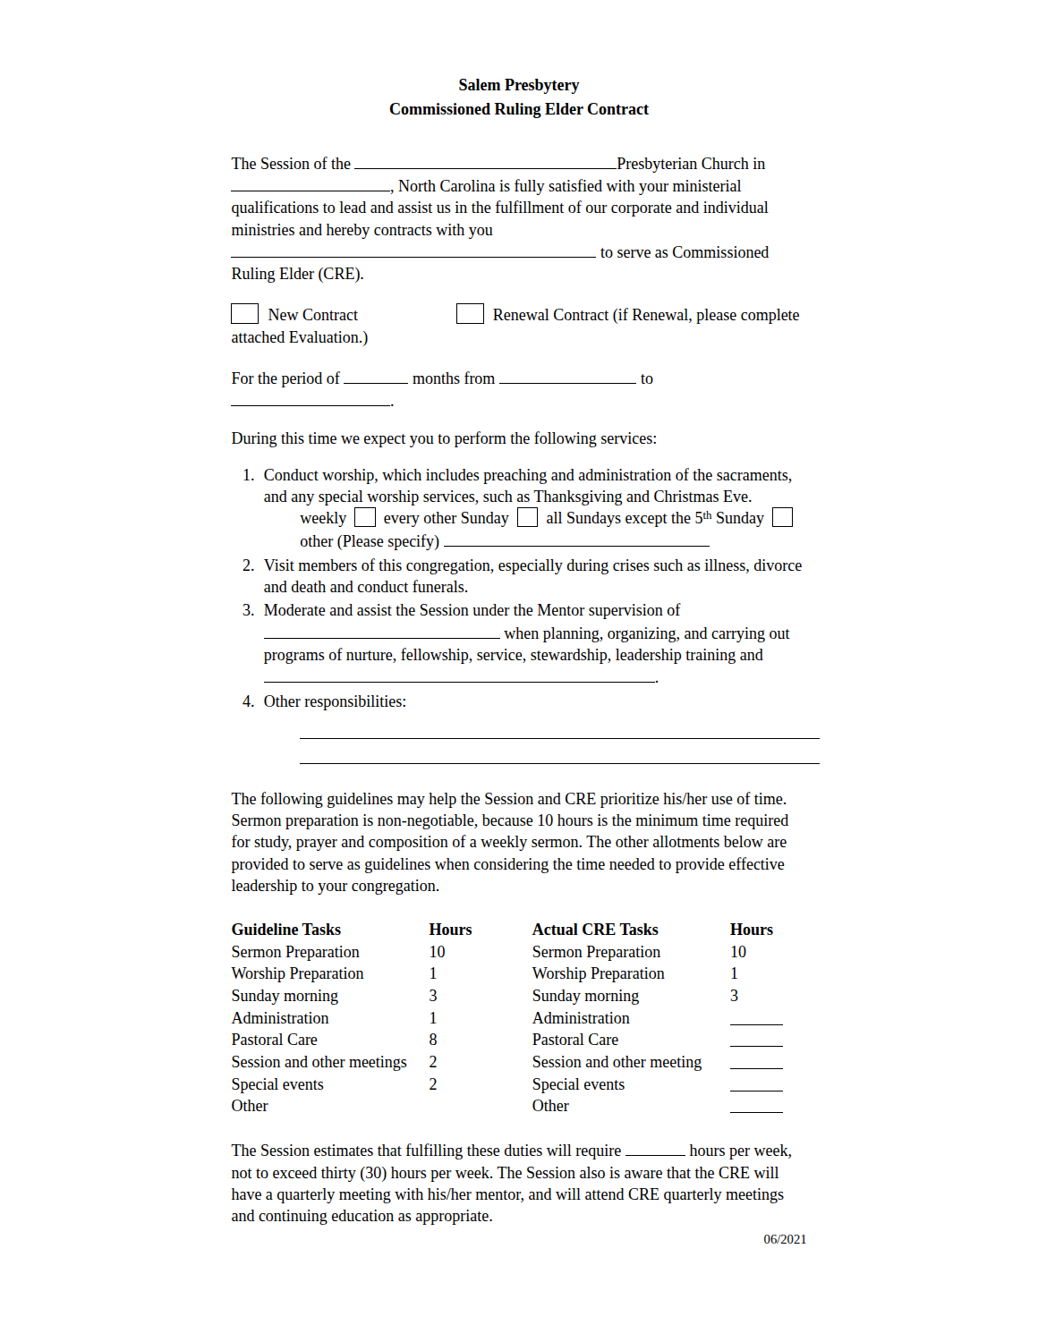Salem Presbytery
Commissioned Ruling Elder Contract
The Session of the Presbyterian Church in , North Carolina is fully satisfied with your ministerial qualifications to lead and assist us in the fulfillment of our corporate and individual ministries and hereby contracts with you to serve as Commissioned Ruling Elder (CRE).
New Contract Renewal Contract (if Renewal, please complete attached Evaluation.)
For the period of months from to .
During this time we expect you to perform the following services:
Conduct worship, which includes preaching and administration of the sacraments, and any special worship services, such as Thanksgiving and Christmas Eve.
weekly every other Sunday all Sundays except the 5th Sunday
other (Please specify)
Visit members of this congregation, especially during crises such as illness, divorce and death and conduct funerals.
Moderate and assist the Session under the Mentor supervision of when planning, organizing, and carrying out programs of nurture, fellowship, service, stewardship, leadership training and .
Other responsibilities:
The following guidelines may help the Session and CRE prioritize his/her use of time. Sermon preparation is non-negotiable, because 10 hours is the minimum time required for study, prayer and composition of a weekly sermon. The other allotments below are provided to serve as guidelines when considering the time needed to provide effective leadership to your congregation.
| Guideline Tasks | Hours | Actual CRE Tasks | Hours |
| --- | --- | --- | --- |
| Sermon Preparation | 10 | Sermon Preparation | 10 |
| Worship Preparation | 1 | Worship Preparation | 1 |
| Sunday morning | 3 | Sunday morning | 3 |
| Administration | 1 | Administration | |
| Pastoral Care | 8 | Pastoral Care | |
| Session and other meetings | 2 | Session and other meeting | |
| Special events | 2 | Special events | |
| Other | | Other | |
The Session estimates that fulfilling these duties will require hours per week, not to exceed thirty (30) hours per week. The Session also is aware that the CRE will have a quarterly meeting with his/her mentor, and will attend CRE quarterly meetings and continuing education as appropriate.
06/2021